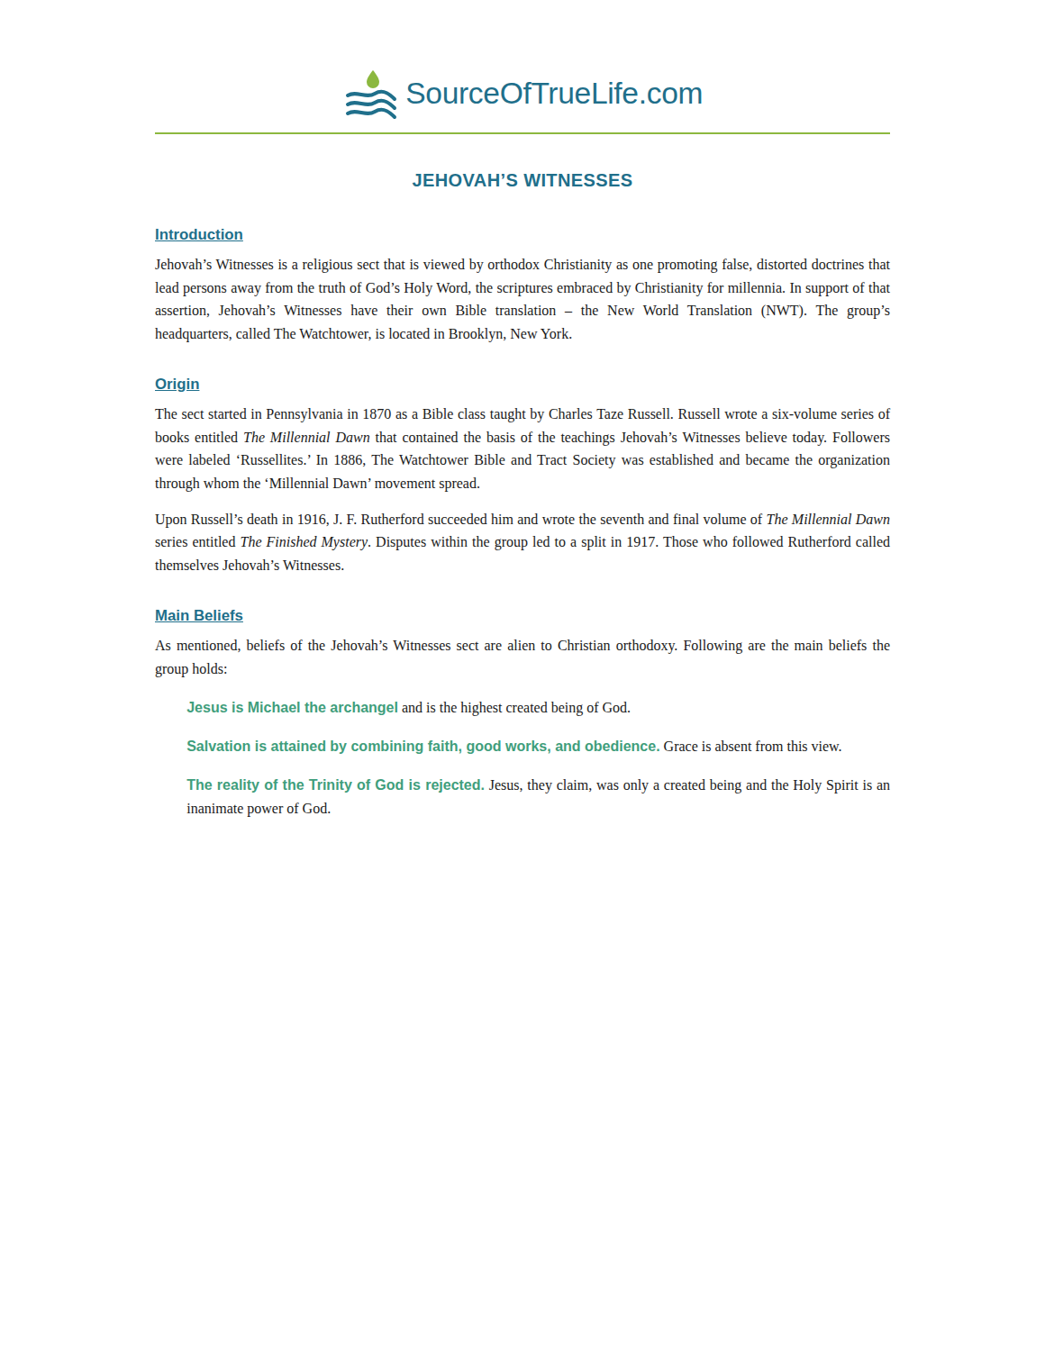SourceOfTrueLife.com
Jehovah’s Witnesses
Introduction
Jehovah’s Witnesses is a religious sect that is viewed by orthodox Christianity as one promoting false, distorted doctrines that lead persons away from the truth of God’s Holy Word, the scriptures embraced by Christianity for millennia. In support of that assertion, Jehovah’s Witnesses have their own Bible translation – the New World Translation (NWT). The group’s headquarters, called The Watchtower, is located in Brooklyn, New York.
Origin
The sect started in Pennsylvania in 1870 as a Bible class taught by Charles Taze Russell. Russell wrote a six-volume series of books entitled The Millennial Dawn that contained the basis of the teachings Jehovah’s Witnesses believe today. Followers were labeled ‘Russellites.’ In 1886, The Watchtower Bible and Tract Society was established and became the organization through whom the ‘Millennial Dawn’ movement spread.
Upon Russell’s death in 1916, J. F. Rutherford succeeded him and wrote the seventh and final volume of The Millennial Dawn series entitled The Finished Mystery. Disputes within the group led to a split in 1917. Those who followed Rutherford called themselves Jehovah’s Witnesses.
Main Beliefs
As mentioned, beliefs of the Jehovah’s Witnesses sect are alien to Christian orthodoxy. Following are the main beliefs the group holds:
Jesus is Michael the archangel and is the highest created being of God.
Salvation is attained by combining faith, good works, and obedience. Grace is absent from this view.
The reality of the Trinity of God is rejected. Jesus, they claim, was only a created being and the Holy Spirit is an inanimate power of God.